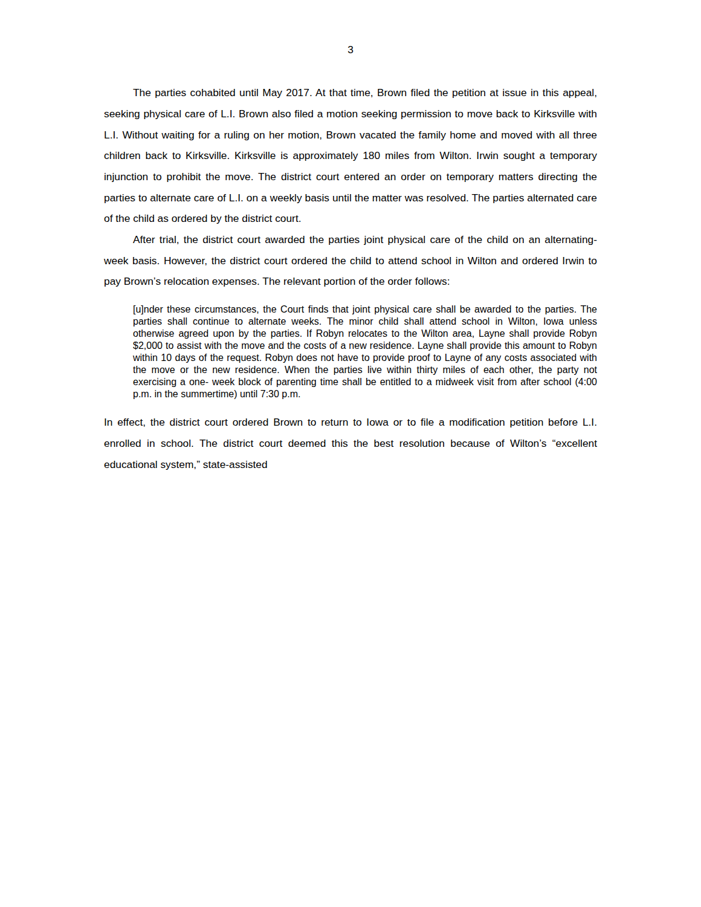3
The parties cohabited until May 2017. At that time, Brown filed the petition at issue in this appeal, seeking physical care of L.I. Brown also filed a motion seeking permission to move back to Kirksville with L.I. Without waiting for a ruling on her motion, Brown vacated the family home and moved with all three children back to Kirksville. Kirksville is approximately 180 miles from Wilton. Irwin sought a temporary injunction to prohibit the move. The district court entered an order on temporary matters directing the parties to alternate care of L.I. on a weekly basis until the matter was resolved. The parties alternated care of the child as ordered by the district court.
After trial, the district court awarded the parties joint physical care of the child on an alternating-week basis. However, the district court ordered the child to attend school in Wilton and ordered Irwin to pay Brown’s relocation expenses. The relevant portion of the order follows:
[u]nder these circumstances, the Court finds that joint physical care shall be awarded to the parties. The parties shall continue to alternate weeks. The minor child shall attend school in Wilton, Iowa unless otherwise agreed upon by the parties. If Robyn relocates to the Wilton area, Layne shall provide Robyn $2,000 to assist with the move and the costs of a new residence. Layne shall provide this amount to Robyn within 10 days of the request. Robyn does not have to provide proof to Layne of any costs associated with the move or the new residence. When the parties live within thirty miles of each other, the party not exercising a one- week block of parenting time shall be entitled to a midweek visit from after school (4:00 p.m. in the summertime) until 7:30 p.m.
In effect, the district court ordered Brown to return to Iowa or to file a modification petition before L.I. enrolled in school. The district court deemed this the best resolution because of Wilton’s “excellent educational system,” state-assisted